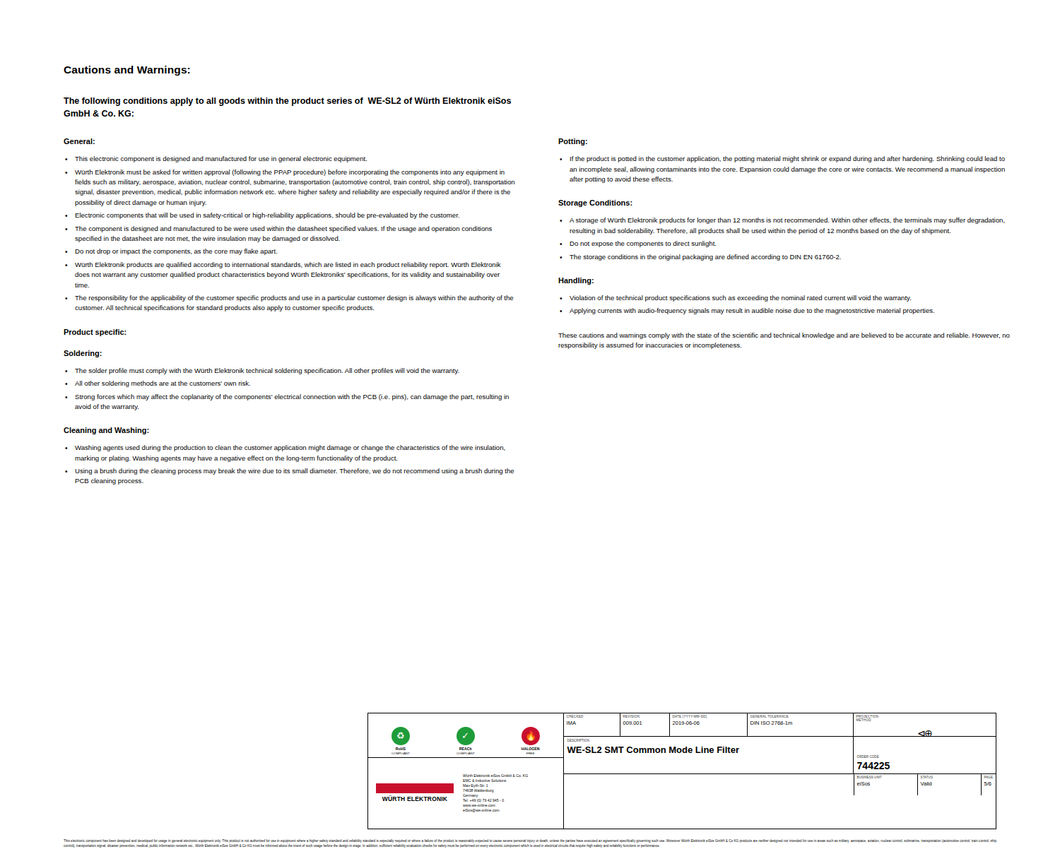Cautions and Warnings:
The following conditions apply to all goods within the product series of WE-SL2 of Würth Elektronik eiSos GmbH & Co. KG:
General:
This electronic component is designed and manufactured for use in general electronic equipment.
Würth Elektronik must be asked for written approval (following the PPAP procedure) before incorporating the components into any equipment in fields such as military, aerospace, aviation, nuclear control, submarine, transportation (automotive control, train control, ship control), transportation signal, disaster prevention, medical, public information network etc. where higher safety and reliability are especially required and/or if there is the possibility of direct damage or human injury.
Electronic components that will be used in safety-critical or high-reliability applications, should be pre-evaluated by the customer.
The component is designed and manufactured to be were used within the datasheet specified values. If the usage and operation conditions specified in the datasheet are not met, the wire insulation may be damaged or dissolved.
Do not drop or impact the components, as the core may flake apart.
Würth Elektronik products are qualified according to international standards, which are listed in each product reliability report. Würth Elektronik does not warrant any customer qualified product characteristics beyond Würth Elektroniks' specifications, for its validity and sustainability over time.
The responsibility for the applicability of the customer specific products and use in a particular customer design is always within the authority of the customer. All technical specifications for standard products also apply to customer specific products.
Product specific:
Soldering:
The solder profile must comply with the Würth Elektronik technical soldering specification. All other profiles will void the warranty.
All other soldering methods are at the customers' own risk.
Strong forces which may affect the coplanarity of the components' electrical connection with the PCB (i.e. pins), can damage the part, resulting in avoid of the warranty.
Cleaning and Washing:
Washing agents used during the production to clean the customer application might damage or change the characteristics of the wire insulation, marking or plating. Washing agents may have a negative effect on the long-term functionality of the product.
Using a brush during the cleaning process may break the wire due to its small diameter. Therefore, we do not recommend using a brush during the PCB cleaning process.
Potting:
If the product is potted in the customer application, the potting material might shrink or expand during and after hardening. Shrinking could lead to an incomplete seal, allowing contaminants into the core. Expansion could damage the core or wire contacts. We recommend a manual inspection after potting to avoid these effects.
Storage Conditions:
A storage of Würth Elektronik products for longer than 12 months is not recommended. Within other effects, the terminals may suffer degradation, resulting in bad solderability. Therefore, all products shall be used within the period of 12 months based on the day of shipment.
Do not expose the components to direct sunlight.
The storage conditions in the original packaging are defined according to DIN EN 61760-2.
Handling:
Violation of the technical product specifications such as exceeding the nominal rated current will void the warranty.
Applying currents with audio-frequency signals may result in audible noise due to the magnetostrictive material properties.
These cautions and warnings comply with the state of the scientific and technical knowledge and are believed to be accurate and reliable. However, no responsibility is assumed for inaccuracies or incompleteness.
♻
RoHSCOMPLIANT
✓
REAChCOMPLIANT
🔥
HALOGENFREE
WÜRTH ELEKTRONIK
Würth Elektronik eiSos GmbH & Co. KG
EMC & Inductive Solutions
Max-Eyth-Str. 1
74638 Waldenburg
Germany
Tel. +49 (0) 79 42 945 - 0
www.we-online.com
eiSos@we-online.com
CHECKED IMA
REVISION 009.001
DATE (YYYY-MM-DD) 2019-06-06
GENERAL TOLERANCE DIN ISO 2768-1m
PROJECTION
METHOD
⊲⊕
DESCRIPTION WE-SL2 SMT Common Mode Line Filter
ORDER CODE 744225
BUSINESS UNIT eiSos
STATUS Valid
PAGE 5/6
This electronic component has been designed and developed for usage in general electronic equipment only. This product is not authorized for use in equipment where a higher safety standard and reliability standard is especially required or where a failure of the product is reasonably expected to cause severe personal injury or death, unless the parties have executed an agreement specifically governing such use. Moreover Würth Elektronik eiSos GmbH & Co KG products are neither designed nor intended for use in areas such as military, aerospace, aviation, nuclear control, submarine, transportation (automotive control, train control, ship control), transportation signal, disaster prevention, medical, public information network etc.. Würth Elektronik eiSos GmbH & Co KG must be informed about the intent of such usage before the design-in stage. In addition, sufficient reliability evaluation checks for safety must be performed on every electronic component which is used in electrical circuits that require high safety and reliability functions or performance.